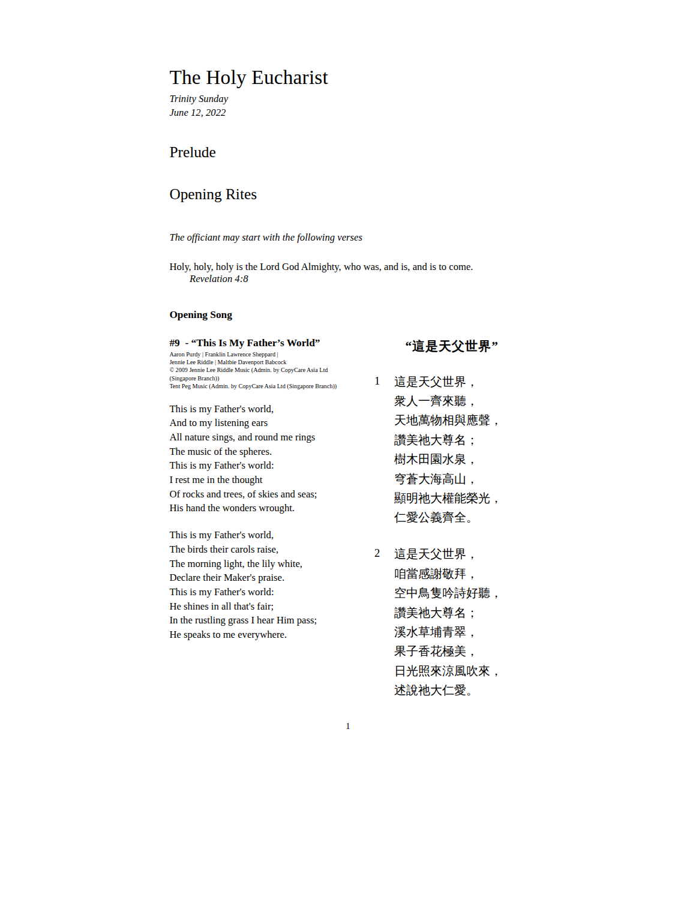The Holy Eucharist
Trinity Sunday
June 12, 2022
Prelude
Opening Rites
The officiant may start with the following verses
Holy, holy, holy is the Lord God Almighty, who was, and is, and is to come. Revelation 4:8
Opening Song
#9 - “This Is My Father’s World”
Aaron Purdy | Franklin Lawrence Sheppard |
Jennie Lee Riddle | Maltbie Davenport Babcock
© 2009 Jennie Lee Riddle Music (Admin. by CopyCare Asia Ltd (Singapore Branch))
Tent Peg Music (Admin. by CopyCare Asia Ltd (Singapore Branch))
This is my Father's world,
And to my listening ears
All nature sings, and round me rings
The music of the spheres.
This is my Father's world:
I rest me in the thought
Of rocks and trees, of skies and seas;
His hand the wonders wrought.
This is my Father's world,
The birds their carols raise,
The morning light, the lily white,
Declare their Maker's praise.
This is my Father's world:
He shines in all that's fair;
In the rustling grass I hear Him pass;
He speaks to me everywhere.
“這是天父世界”
1
這是天父世界，
衆人一齊來聽，
天地萬物相與應聲，
讚美祂大尊名；
樹木田園水泉，
穹蒼大海高山，
顯明祂大權能榮光，
仁愛公義齊全。
2
這是天父世界，
咱當感謝敬拜，
空中鳥隻吟詩好聽，
讚美祂大尊名；
溪水草埔青翠，
果子香花極美，
日光照來涼風吹來，
述說祂大仁愛。
1